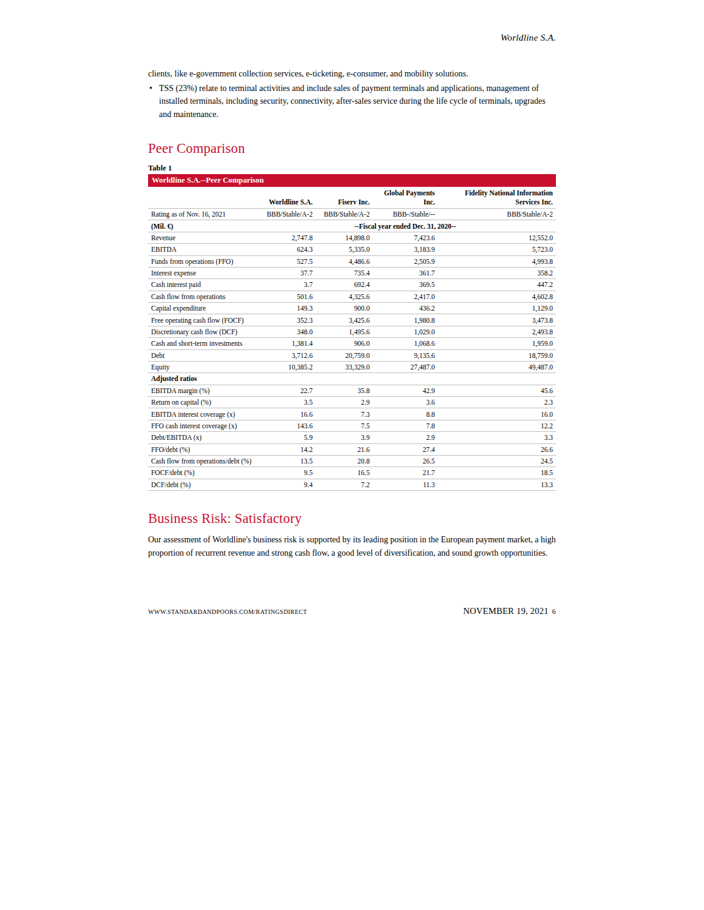Worldline S.A.
clients, like e-government collection services, e-ticketing, e-consumer, and mobility solutions.
TSS (23%) relate to terminal activities and include sales of payment terminals and applications, management of installed terminals, including security, connectivity, after-sales service during the life cycle of terminals, upgrades and maintenance.
Peer Comparison
Table 1
Worldline S.A.--Peer Comparison
| | Worldline S.A. | Fiserv Inc. | Global Payments Inc. | Fidelity National Information Services Inc. |
| --- | --- | --- | --- | --- |
| Rating as of Nov. 16, 2021 | BBB/Stable/A-2 | BBB/Stable/A-2 | BBB-/Stable/-- | BBB/Stable/A-2 |
| (Mil. €) | --Fiscal year ended Dec. 31, 2020-- |
| Revenue | 2,747.8 | 14,898.0 | 7,423.6 | 12,552.0 |
| EBITDA | 624.3 | 5,335.0 | 3,183.9 | 5,723.0 |
| Funds from operations (FFO) | 527.5 | 4,486.6 | 2,505.9 | 4,993.8 |
| Interest expense | 37.7 | 735.4 | 361.7 | 358.2 |
| Cash interest paid | 3.7 | 692.4 | 369.5 | 447.2 |
| Cash flow from operations | 501.6 | 4,325.6 | 2,417.0 | 4,602.8 |
| Capital expenditure | 149.3 | 900.0 | 436.2 | 1,129.0 |
| Free operating cash flow (FOCF) | 352.3 | 3,425.6 | 1,980.8 | 3,473.8 |
| Discretionary cash flow (DCF) | 348.0 | 1,495.6 | 1,029.0 | 2,493.8 |
| Cash and short-term investments | 1,381.4 | 906.0 | 1,068.6 | 1,959.0 |
| Debt | 3,712.6 | 20,759.0 | 9,135.6 | 18,759.0 |
| Equity | 10,385.2 | 33,329.0 | 27,487.0 | 49,487.0 |
| Adjusted ratios | | | | |
| EBITDA margin (%) | 22.7 | 35.8 | 42.9 | 45.6 |
| Return on capital (%) | 3.5 | 2.9 | 3.6 | 2.3 |
| EBITDA interest coverage (x) | 16.6 | 7.3 | 8.8 | 16.0 |
| FFO cash interest coverage (x) | 143.6 | 7.5 | 7.8 | 12.2 |
| Debt/EBITDA (x) | 5.9 | 3.9 | 2.9 | 3.3 |
| FFO/debt (%) | 14.2 | 21.6 | 27.4 | 26.6 |
| Cash flow from operations/debt (%) | 13.5 | 20.8 | 26.5 | 24.5 |
| FOCF/debt (%) | 9.5 | 16.5 | 21.7 | 18.5 |
| DCF/debt (%) | 9.4 | 7.2 | 11.3 | 13.3 |
Business Risk: Satisfactory
Our assessment of Worldline's business risk is supported by its leading position in the European payment market, a high proportion of recurrent revenue and strong cash flow, a good level of diversification, and sound growth opportunities.
WWW.STANDARDANDPOORS.COM/RATINGSDIRECT
NOVEMBER 19, 20216